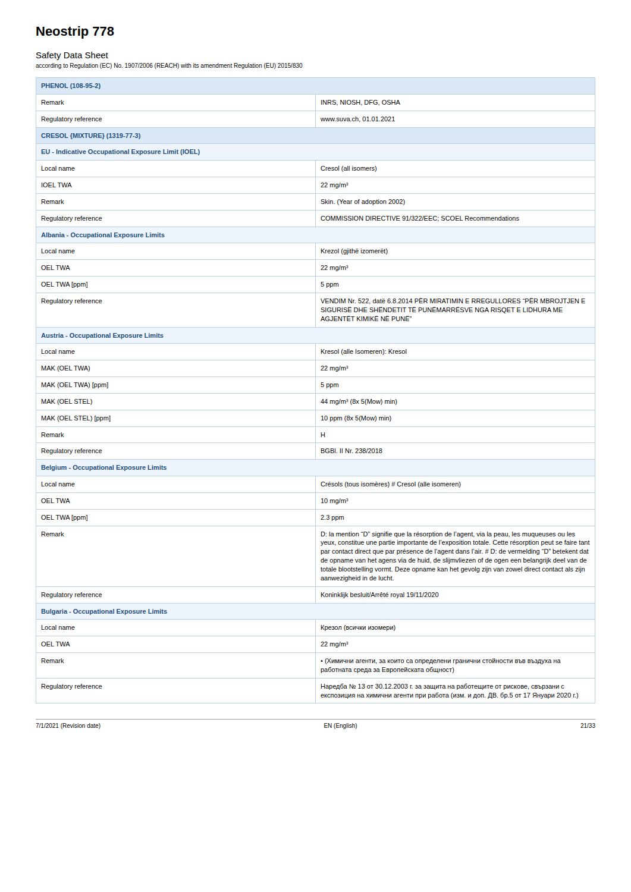Neostrip 778
Safety Data Sheet
according to Regulation (EC) No. 1907/2006 (REACH) with its amendment Regulation (EU) 2015/830
| PHENOL (108-95-2) |
| Remark | INRS, NIOSH, DFG, OSHA |
| Regulatory reference | www.suva.ch, 01.01.2021 |
| CRESOL {MIXTURE} (1319-77-3) |
| EU - Indicative Occupational Exposure Limit (IOEL) |
| Local name | Cresol (all isomers) |
| IOEL TWA | 22 mg/m³ |
| Remark | Skin. (Year of adoption 2002) |
| Regulatory reference | COMMISSION DIRECTIVE 91/322/EEC; SCOEL Recommendations |
| Albania - Occupational Exposure Limits |
| Local name | Krezol (gjithë izomerët) |
| OEL TWA | 22 mg/m³ |
| OEL TWA [ppm] | 5 ppm |
| Regulatory reference | VENDIM Nr. 522, datë 6.8.2014 PËR MIRATIMIN E RREGULLORES “PËR MBROJTJEN E SIGURISË DHE SHËNDETIT TË PUNËMARRËSVE NGA RISQET E LIDHURA ME AGJENTËT KIMIKË NË PUNË” |
| Austria - Occupational Exposure Limits |
| Local name | Kresol (alle Isomeren): Kresol |
| MAK (OEL TWA) | 22 mg/m³ |
| MAK (OEL TWA) [ppm] | 5 ppm |
| MAK (OEL STEL) | 44 mg/m³ (8x 5(Mow) min) |
| MAK (OEL STEL) [ppm] | 10 ppm (8x 5(Mow) min) |
| Remark | H |
| Regulatory reference | BGBl. II Nr. 238/2018 |
| Belgium - Occupational Exposure Limits |
| Local name | Crésols (tous isomères) # Cresol (alle isomeren) |
| OEL TWA | 10 mg/m³ |
| OEL TWA [ppm] | 2.3 ppm |
| Remark | D: la mention “D” signifie que la résorption de l’agent, via la peau, les muqueuses ou les yeux, constitue une partie importante de l’exposition totale. Cette résorption peut se faire tant par contact direct que par présence de l’agent dans l’air. # D: de vermelding “D” betekent dat de opname van het agens via de huid, de slijmvliezen of de ogen een belangrijk deel van de totale blootstelling vormt. Deze opname kan het gevolg zijn van zowel direct contact als zijn aanwezigheid in de lucht. |
| Regulatory reference | Koninklijk besluit/Arrêté royal 19/11/2020 |
| Bulgaria - Occupational Exposure Limits |
| Local name | Крезол (всички изомери) |
| OEL TWA | 22 mg/m³ |
| Remark | • (Химични агенти, за които са определени гранични стойности във въздуха на работната среда за Европейската общност) |
| Regulatory reference | Наредба № 13 от 30.12.2003 г. за защита на работещите от рискове, свързани с експозиция на химични агенти при работа (изм. и доп. ДВ. бр.5 от 17 Януари 2020 г.) |
7/1/2021 (Revision date) EN (English) 21/33